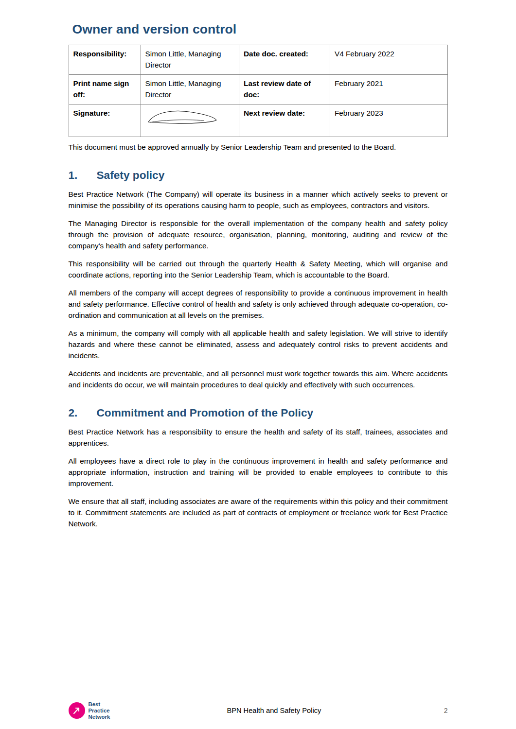Owner and version control
| Responsibility: | Simon Little, Managing Director | Date doc. created: | V4 February 2022 |
| Print name sign off: | Simon Little, Managing Director | Last review date of doc: | February 2021 |
| Signature: | | Next review date: | February 2023 |
This document must be approved annually by Senior Leadership Team and presented to the Board.
1. Safety policy
Best Practice Network (The Company) will operate its business in a manner which actively seeks to prevent or minimise the possibility of its operations causing harm to people, such as employees, contractors and visitors.
The Managing Director is responsible for the overall implementation of the company health and safety policy through the provision of adequate resource, organisation, planning, monitoring, auditing and review of the company's health and safety performance.
This responsibility will be carried out through the quarterly Health & Safety Meeting, which will organise and coordinate actions, reporting into the Senior Leadership Team, which is accountable to the Board.
All members of the company will accept degrees of responsibility to provide a continuous improvement in health and safety performance. Effective control of health and safety is only achieved through adequate co-operation, co-ordination and communication at all levels on the premises.
As a minimum, the company will comply with all applicable health and safety legislation. We will strive to identify hazards and where these cannot be eliminated, assess and adequately control risks to prevent accidents and incidents.
Accidents and incidents are preventable, and all personnel must work together towards this aim. Where accidents and incidents do occur, we will maintain procedures to deal quickly and effectively with such occurrences.
2. Commitment and Promotion of the Policy
Best Practice Network has a responsibility to ensure the health and safety of its staff, trainees, associates and apprentices.
All employees have a direct role to play in the continuous improvement in health and safety performance and appropriate information, instruction and training will be provided to enable employees to contribute to this improvement.
We ensure that all staff, including associates are aware of the requirements within this policy and their commitment to it. Commitment statements are included as part of contracts of employment or freelance work for Best Practice Network.
Best
Practice
Network
BPN Health and Safety Policy
2